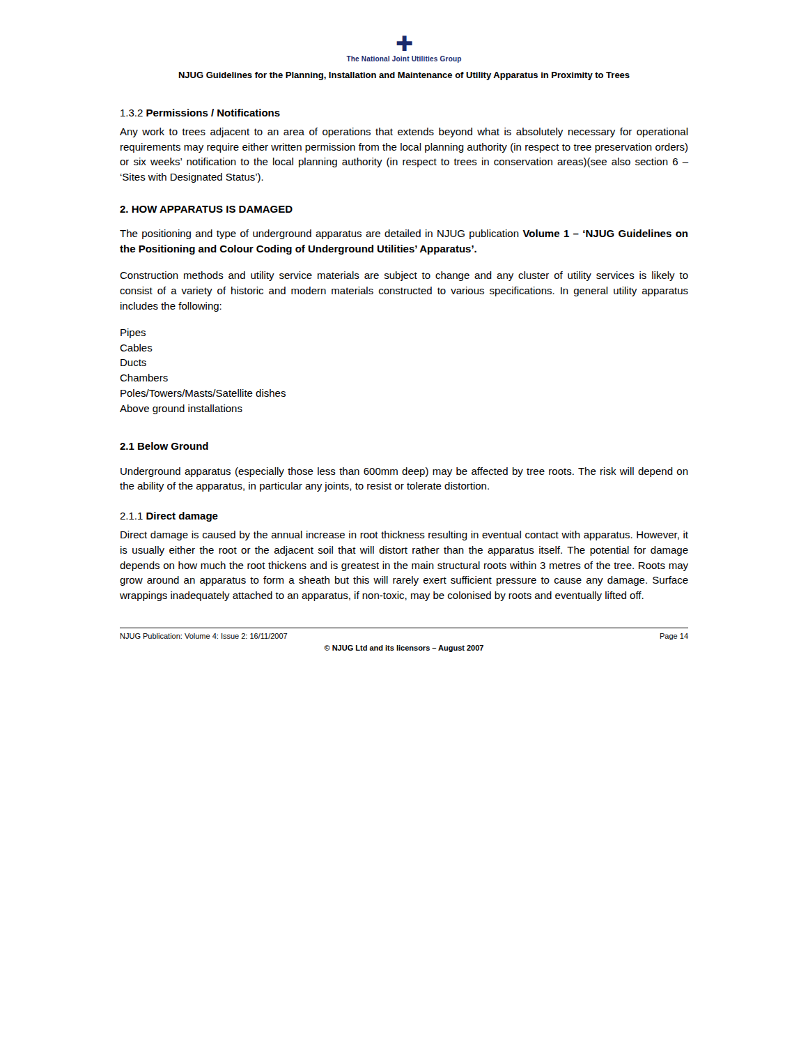✚
The National Joint Utilities Group
NJUG Guidelines for the Planning, Installation and Maintenance of Utility Apparatus in Proximity to Trees
1.3.2 Permissions / Notifications
Any work to trees adjacent to an area of operations that extends beyond what is absolutely necessary for operational requirements may require either written permission from the local planning authority (in respect to tree preservation orders) or six weeks’ notification to the local planning authority (in respect to trees in conservation areas)(see also section 6 – ‘Sites with Designated Status’).
2. HOW APPARATUS IS DAMAGED
The positioning and type of underground apparatus are detailed in NJUG publication Volume 1 – ‘NJUG Guidelines on the Positioning and Colour Coding of Underground Utilities’ Apparatus’.
Construction methods and utility service materials are subject to change and any cluster of utility services is likely to consist of a variety of historic and modern materials constructed to various specifications. In general utility apparatus includes the following:
Pipes
Cables
Ducts
Chambers
Poles/Towers/Masts/Satellite dishes
Above ground installations
2.1 Below Ground
Underground apparatus (especially those less than 600mm deep) may be affected by tree roots. The risk will depend on the ability of the apparatus, in particular any joints, to resist or tolerate distortion.
2.1.1 Direct damage
Direct damage is caused by the annual increase in root thickness resulting in eventual contact with apparatus. However, it is usually either the root or the adjacent soil that will distort rather than the apparatus itself. The potential for damage depends on how much the root thickens and is greatest in the main structural roots within 3 metres of the tree. Roots may grow around an apparatus to form a sheath but this will rarely exert sufficient pressure to cause any damage. Surface wrappings inadequately attached to an apparatus, if non-toxic, may be colonised by roots and eventually lifted off.
NJUG Publication: Volume 4: Issue 2: 16/11/2007 Page 14
© NJUG Ltd and its licensors – August 2007